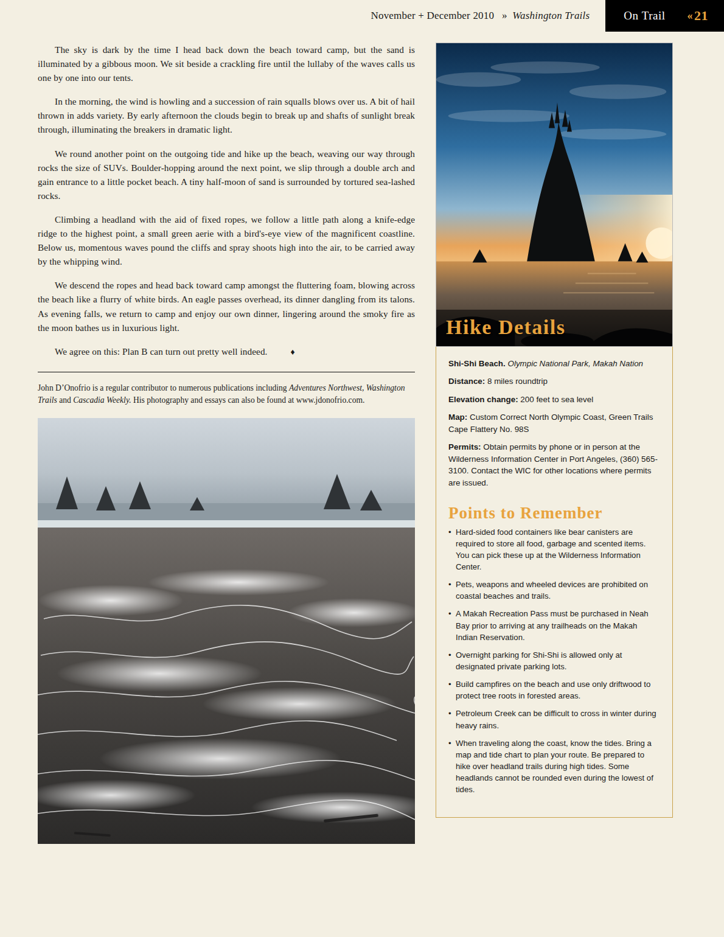November + December 2010 » Washington Trails
On Trail
«21
The sky is dark by the time I head back down the beach toward camp, but the sand is illuminated by a gibbous moon. We sit beside a crackling fire until the lullaby of the waves calls us one by one into our tents.
In the morning, the wind is howling and a succession of rain squalls blows over us. A bit of hail thrown in adds variety. By early afternoon the clouds begin to break up and shafts of sunlight break through, illuminating the breakers in dramatic light.
We round another point on the outgoing tide and hike up the beach, weaving our way through rocks the size of SUVs. Boulder-hopping around the next point, we slip through a double arch and gain entrance to a little pocket beach. A tiny half-moon of sand is surrounded by tortured sea-lashed rocks.
Climbing a headland with the aid of fixed ropes, we follow a little path along a knife-edge ridge to the highest point, a small green aerie with a bird's-eye view of the magnificent coastline. Below us, momentous waves pound the cliffs and spray shoots high into the air, to be carried away by the whipping wind.
We descend the ropes and head back toward camp amongst the fluttering foam, blowing across the beach like a flurry of white birds. An eagle passes overhead, its dinner dangling from its talons. As evening falls, we return to camp and enjoy our own dinner, lingering around the smoky fire as the moon bathes us in luxurious light.
We agree on this: Plan B can turn out pretty well indeed. ♦
John D’Onofrio is a regular contributor to numerous publications including Adventures Northwest, Washington Trails and Cascadia Weekly. His photography and essays can also be found at www.jdonofrio.com.
Hike Details
Shi-Shi Beach. Olympic National Park, Makah Nation
Distance: 8 miles roundtrip
Elevation change: 200 feet to sea level
Map: Custom Correct North Olympic Coast, Green Trails Cape Flattery No. 98S
Permits: Obtain permits by phone or in person at the Wilderness Information Center in Port Angeles, (360) 565-3100. Contact the WIC for other locations where permits are issued.
Points to Remember
Hard-sided food containers like bear canisters are required to store all food, garbage and scented items. You can pick these up at the Wilderness Information Center.
Pets, weapons and wheeled devices are prohibited on coastal beaches and trails.
A Makah Recreation Pass must be purchased in Neah Bay prior to arriving at any trailheads on the Makah Indian Reservation.
Overnight parking for Shi-Shi is allowed only at designated private parking lots.
Build campfires on the beach and use only driftwood to protect tree roots in forested areas.
Petroleum Creek can be difficult to cross in winter during heavy rains.
When traveling along the coast, know the tides. Bring a map and tide chart to plan your route. Be prepared to hike over headland trails during high tides. Some headlands cannot be rounded even during the lowest of tides.